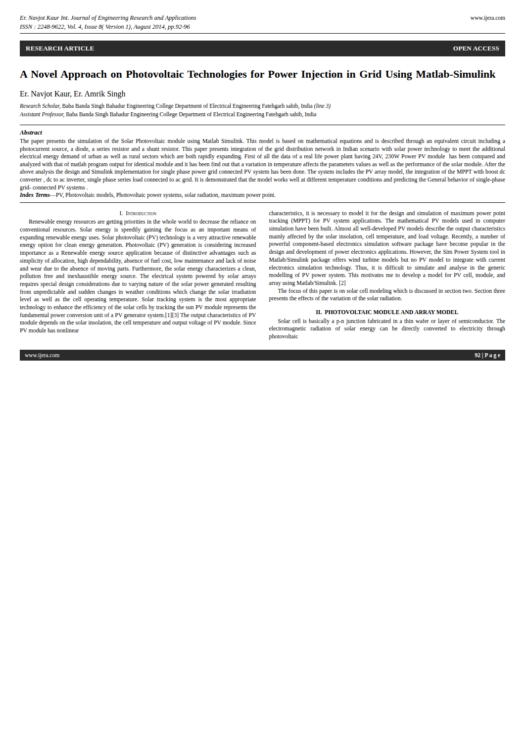Er. Navjot Kaur Int. Journal of Engineering Research and Applicationswww.ijera.com
ISSN : 2248-9622, Vol. 4, Issue 8( Version 1), August 2014, pp.92-96
RESEARCH ARTICLE OPEN ACCESS
A Novel Approach on Photovoltaic Technologies for Power Injection in Grid Using Matlab-Simulink
Er. Navjot Kaur, Er. Amrik Singh
Research Scholar, Baba Banda Singh Bahadur Engineering College Department of Electrical Engineering Fatehgarh sahib, India (line 3)
Assistant Professor, Baba Banda Singh Bahadur Engineering College Department of Electrical Engineering Fatehgarh sahib, India
Abstract
The paper presents the simulation of the Solar Photovoltaic module using Matlab Simulink. This model is based on mathematical equations and is described through an equivalent circuit including a photocurrent source, a diode, a series resistor and a shunt resistor. This paper presents integration of the grid distribution network in Indian scenario with solar power technology to meet the additional electrical energy demand of urban as well as rural sectors which are both rapidly expanding. First of all the data of a real life power plant having 24V, 230W Power PV module has been compared and analyzed with that of matlab program output for identical module and it has been find out that a variation in temperature affects the parameters values as well as the performance of the solar module. After the above analysis the design and Simulink implementation for single phase power grid connected PV system has been done. The system includes the PV array model, the integration of the MPPT with boost dc converter , dc to ac inverter, single phase series load connected to ac grid. It is demonstrated that the model works well at different temperature conditions and predicting the General behavior of single-phase grid- connected PV systems .
Index Terms—PV, Photovoltaic models, Photovoltaic power systems, solar radiation, maximum power point.
I. Introduction
Renewable energy resources are getting priorities in the whole world to decrease the reliance on conventional resources. Solar energy is speedily gaining the focus as an important means of expanding renewable energy uses. Solar photovoltaic (PV) technology is a very attractive renewable energy option for clean energy generation. Photovoltaic (PV) generation is considering increased importance as a Renewable energy source application because of distinctive advantages such as simplicity of allocation, high dependability, absence of fuel cost, low maintenance and lack of noise and wear due to the absence of moving parts. Furthermore, the solar energy characterizes a clean, pollution free and inexhaustible energy source. The electrical system powered by solar arrays requires special design considerations due to varying nature of the solar power generated resulting from unpredictable and sudden changes in weather conditions which change the solar irradiation level as well as the cell operating temperature. Solar tracking system is the most appropriate technology to enhance the efficiency of the solar cells by tracking the sun PV module represents the fundamental power conversion unit of a PV generator system.[1][3] The output characteristics of PV module depends on the solar insolation, the cell temperature and output voltage of PV module. Since PV module has nonlinear
characteristics, it is necessary to model it for the design and simulation of maximum power point tracking (MPPT) for PV system applications. The mathematical PV models used in computer simulation have been built. Almost all well-developed PV models describe the output characteristics mainly affected by the solar insolation, cell temperature, and load voltage. Recently, a number of powerful component-based electronics simulation software package have become popular in the design and development of power electronics applications. However, the Sim Power System tool in Matlab/Simulink package offers wind turbine models but no PV model to integrate with current electronics simulation technology. Thus, it is difficult to simulate and analyse in the generic modelling of PV power system. This motivates me to develop a model for PV cell, module, and array using Matlab/Simulink. [2]
The focus of this paper is on solar cell modeling which is discussed in section two. Section three presents the effects of the variation of the solar radiation.
II. PHOTOVOLTAIC MODULE AND ARRAY MODEL
Solar cell is basically a p-n junction fabricated in a thin wafer or layer of semiconductor. The electromagnetic radiation of solar energy can be directly converted to electricity through photovoltaic
www.ijera.com 92 | P a g e